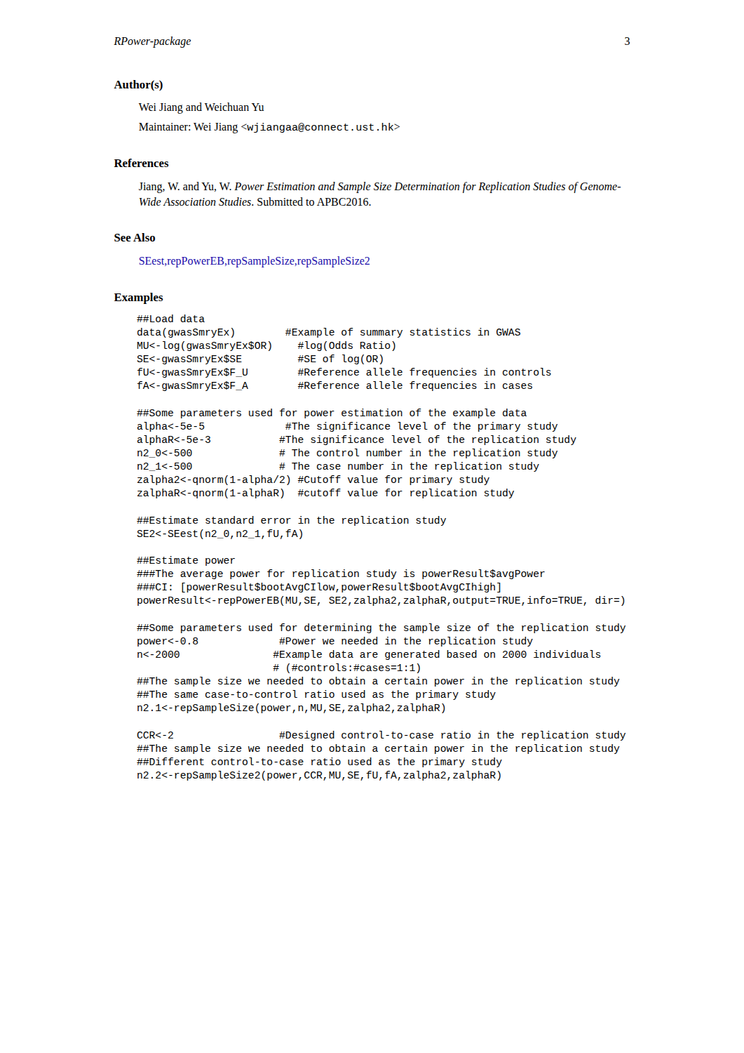RPower-package 3
Author(s)
Wei Jiang and Weichuan Yu
Maintainer: Wei Jiang <wjiangaa@connect.ust.hk>
References
Jiang, W. and Yu, W. Power Estimation and Sample Size Determination for Replication Studies of Genome-Wide Association Studies. Submitted to APBC2016.
See Also
SEest,repPowerEB,repSampleSize,repSampleSize2
Examples
##Load data
data(gwasSmryEx)        #Example of summary statistics in GWAS
MU<-log(gwasSmryEx$OR)    #log(Odds Ratio)
SE<-gwasSmryEx$SE         #SE of log(OR)
fU<-gwasSmryEx$F_U        #Reference allele frequencies in controls
fA<-gwasSmryEx$F_A        #Reference allele frequencies in cases

##Some parameters used for power estimation of the example data
alpha<-5e-5             #The significance level of the primary study
alphaR<-5e-3           #The significance level of the replication study
n2_0<-500              # The control number in the replication study
n2_1<-500              # The case number in the replication study
zalpha2<-qnorm(1-alpha/2) #Cutoff value for primary study
zalphaR<-qnorm(1-alphaR)  #cutoff value for replication study

##Estimate standard error in the replication study
SE2<-SEest(n2_0,n2_1,fU,fA)

##Estimate power
###The average power for replication study is powerResult$avgPower
###CI: [powerResult$bootAvgCIlow,powerResult$bootAvgCIhigh]
powerResult<-repPowerEB(MU,SE, SE2,zalpha2,zalphaR,output=TRUE,info=TRUE, dir=)

##Some parameters used for determining the sample size of the replication study
power<-0.8             #Power we needed in the replication study
n<-2000               #Example data are generated based on 2000 individuals
                      # (#controls:#cases=1:1)
##The sample size we needed to obtain a certain power in the replication study
##The same case-to-control ratio used as the primary study
n2.1<-repSampleSize(power,n,MU,SE,zalpha2,zalphaR)

CCR<-2                 #Designed control-to-case ratio in the replication study
##The sample size we needed to obtain a certain power in the replication study
##Different control-to-case ratio used as the primary study
n2.2<-repSampleSize2(power,CCR,MU,SE,fU,fA,zalpha2,zalphaR)